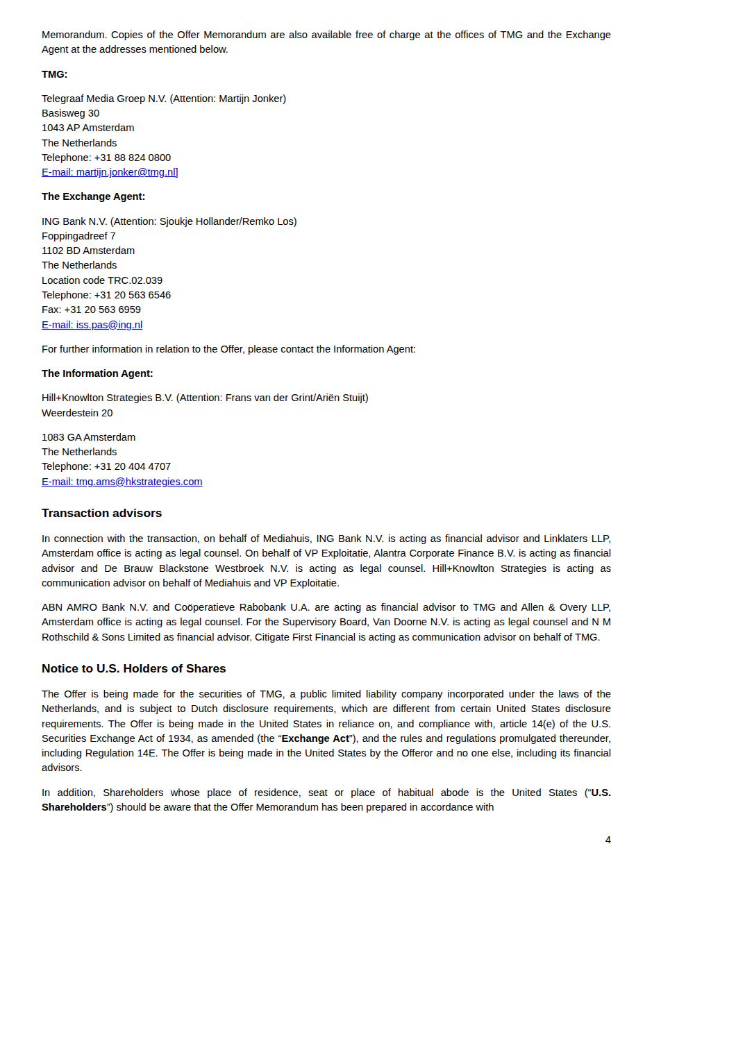Memorandum. Copies of the Offer Memorandum are also available free of charge at the offices of TMG and the Exchange Agent at the addresses mentioned below.
TMG:
Telegraaf Media Groep N.V. (Attention: Martijn Jonker)
Basisweg 30
1043 AP Amsterdam
The Netherlands
Telephone: +31 88 824 0800
E-mail: martijn.jonker@tmg.nl]
The Exchange Agent:
ING Bank N.V. (Attention: Sjoukje Hollander/Remko Los)
Foppingadreef 7
1102 BD Amsterdam
The Netherlands
Location code TRC.02.039
Telephone: +31 20 563 6546
Fax: +31 20 563 6959
E-mail: iss.pas@ing.nl
For further information in relation to the Offer, please contact the Information Agent:
The Information Agent:
Hill+Knowlton Strategies B.V. (Attention: Frans van der Grint/Ariën Stuijt)
Weerdestein 20
1083 GA Amsterdam
The Netherlands
Telephone: +31 20 404 4707
E-mail: tmg.ams@hkstrategies.com
Transaction advisors
In connection with the transaction, on behalf of Mediahuis, ING Bank N.V. is acting as financial advisor and Linklaters LLP, Amsterdam office is acting as legal counsel. On behalf of VP Exploitatie, Alantra Corporate Finance B.V. is acting as financial advisor and De Brauw Blackstone Westbroek N.V. is acting as legal counsel. Hill+Knowlton Strategies is acting as communication advisor on behalf of Mediahuis and VP Exploitatie.
ABN AMRO Bank N.V. and Coöperatieve Rabobank U.A. are acting as financial advisor to TMG and Allen & Overy LLP, Amsterdam office is acting as legal counsel. For the Supervisory Board, Van Doorne N.V. is acting as legal counsel and N M Rothschild & Sons Limited as financial advisor. Citigate First Financial is acting as communication advisor on behalf of TMG.
Notice to U.S. Holders of Shares
The Offer is being made for the securities of TMG, a public limited liability company incorporated under the laws of the Netherlands, and is subject to Dutch disclosure requirements, which are different from certain United States disclosure requirements. The Offer is being made in the United States in reliance on, and compliance with, article 14(e) of the U.S. Securities Exchange Act of 1934, as amended (the “Exchange Act”), and the rules and regulations promulgated thereunder, including Regulation 14E. The Offer is being made in the United States by the Offeror and no one else, including its financial advisors.
In addition, Shareholders whose place of residence, seat or place of habitual abode is the United States (“U.S. Shareholders”) should be aware that the Offer Memorandum has been prepared in accordance with
4